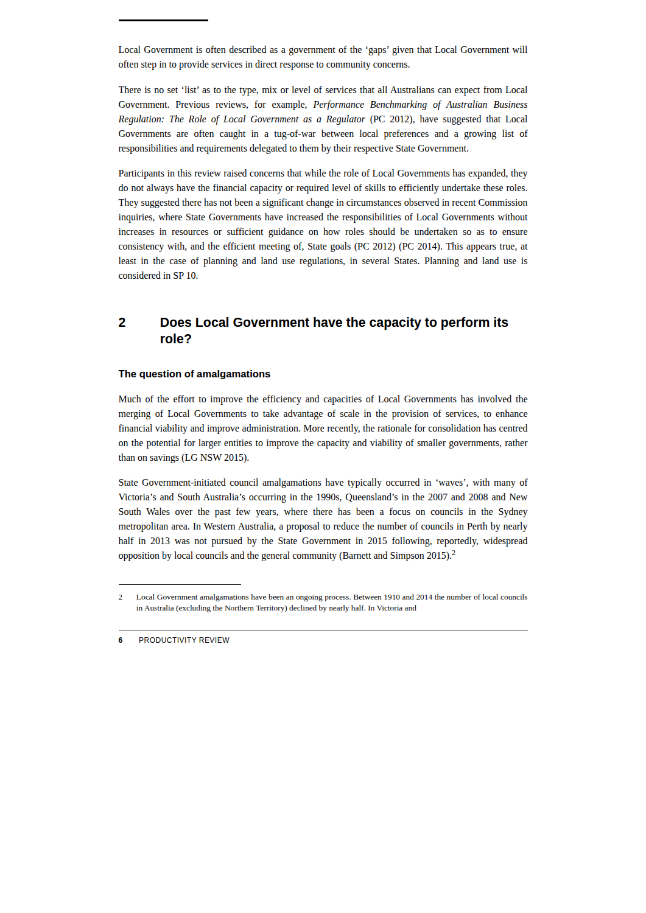Local Government is often described as a government of the ‘gaps’ given that Local Government will often step in to provide services in direct response to community concerns.
There is no set ‘list’ as to the type, mix or level of services that all Australians can expect from Local Government. Previous reviews, for example, Performance Benchmarking of Australian Business Regulation: The Role of Local Government as a Regulator (PC 2012), have suggested that Local Governments are often caught in a tug-of-war between local preferences and a growing list of responsibilities and requirements delegated to them by their respective State Government.
Participants in this review raised concerns that while the role of Local Governments has expanded, they do not always have the financial capacity or required level of skills to efficiently undertake these roles. They suggested there has not been a significant change in circumstances observed in recent Commission inquiries, where State Governments have increased the responsibilities of Local Governments without increases in resources or sufficient guidance on how roles should be undertaken so as to ensure consistency with, and the efficient meeting of, State goals (PC 2012) (PC 2014). This appears true, at least in the case of planning and land use regulations, in several States. Planning and land use is considered in SP 10.
2 Does Local Government have the capacity to perform its role?
The question of amalgamations
Much of the effort to improve the efficiency and capacities of Local Governments has involved the merging of Local Governments to take advantage of scale in the provision of services, to enhance financial viability and improve administration. More recently, the rationale for consolidation has centred on the potential for larger entities to improve the capacity and viability of smaller governments, rather than on savings (LG NSW 2015).
State Government-initiated council amalgamations have typically occurred in ‘waves’, with many of Victoria’s and South Australia’s occurring in the 1990s, Queensland’s in the 2007 and 2008 and New South Wales over the past few years, where there has been a focus on councils in the Sydney metropolitan area. In Western Australia, a proposal to reduce the number of councils in Perth by nearly half in 2013 was not pursued by the State Government in 2015 following, reportedly, widespread opposition by local councils and the general community (Barnett and Simpson 2015).2
2 Local Government amalgamations have been an ongoing process. Between 1910 and 2014 the number of local councils in Australia (excluding the Northern Territory) declined by nearly half. In Victoria and
6 PRODUCTIVITY REVIEW